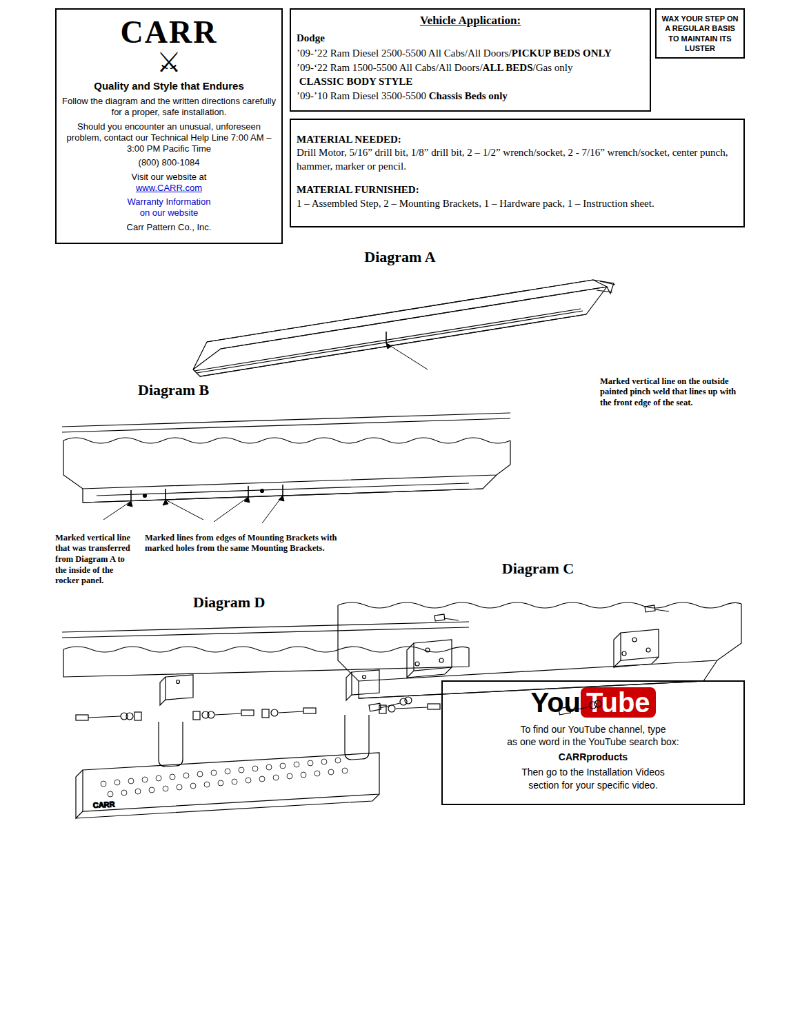CARR
⚔
Quality and Style that Endures
Follow the diagram and the written directions carefully for a proper, safe installation.
Should you encounter an unusual, unforeseen problem, contact our Technical Help Line 7:00 AM – 3:00 PM Pacific Time
(800) 800-1084
Visit our website at
www.CARR.com
Warranty Information
on our website
Carr Pattern Co., Inc.
Vehicle Application:
Dodge
’09-’22 Ram Diesel 2500-5500 All Cabs/All Doors/PICKUP BEDS ONLY
’09-‘22 Ram 1500-5500 All Cabs/All Doors/ALL BEDS/Gas only
CLASSIC BODY STYLE
’09-’10 Ram Diesel 3500-5500 Chassis Beds only
WAX YOUR STEP ON A REGULAR BASIS TO MAINTAIN ITS LUSTER
MATERIAL NEEDED:
Drill Motor, 5/16” drill bit, 1/8” drill bit, 2 – 1/2” wrench/socket, 2 - 7/16” wrench/socket, center punch, hammer, marker or pencil.
MATERIAL FURNISHED:
1 – Assembled Step, 2 – Mounting Brackets, 1 – Hardware pack, 1 – Instruction sheet.
Diagram A
Marked vertical line on the outside painted pinch weld that lines up with the front edge of the seat.
Diagram B
Marked vertical line that was transferred from Diagram A to the inside of the rocker panel.
Marked lines from edges of Mounting Brackets with marked holes from the same Mounting Brackets.
Diagram C
Diagram D
CARR
You Tube
To find our YouTube channel, type
as one word in the YouTube search box:
CARRproducts
Then go to the Installation Videos
section for your specific video.